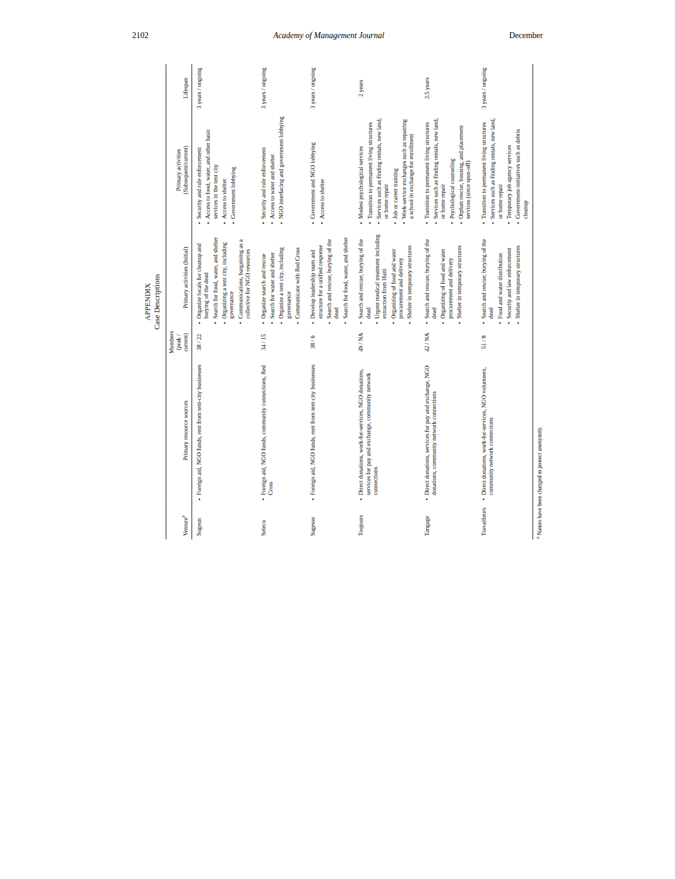2102
Academy of Management Journal
December
APPENDIX Case Descriptions
| Venture a | Primary resource sources | Members (peak / current) | Primary activities (Initial) | Primary activities (Subsequent/current) | Lifespan |
| --- | --- | --- | --- | --- | --- |
| Sogeun | Foreign aid, NGO funds, rent from tent-city businesses | 38 / 22 | Organize locals for cleanup and burying of the dead Search for food, water, and shelter Organizing a tent city, including governance Communications, bargaining as a collective for NGO resources | Security and rule enforcement Access to food, water, and other basic services in the tent city Access to shelter Government lobbying | 3 years / ongoing |
| Seleco | Foreign aid, NGO funds, community connections, Red Cross | 34 / 15 | Organize search and rescue Search for water and shelter Organize a tent city, including governance Communicate with Red Cross | Security and rule enforcement Access to water and shelter NGO interfacing and government lobbying | 3 years / ongoing |
| Sagesse | Foreign aid, NGO funds, rent from tent-city businesses | 38 / 6 | Develop leadership team and structure for a unified response Search and rescue; burying of the dead Search for food, water, and shelter | Government and NGO lobbying Access to shelter | 3 years / ongoing |
| Toujours | Direct donations, work-for-services, NGO donations, services for pay and exchange, community network connections | 49 / NA | Search and rescue; burying of the dead Urgent medical treatment including extraction from Haiti Organizing of food and water procurement and delivery Shelter in temporary structures | Modest psychological services Transition to permanent living structures Services such as finding rentals, new land, or home repair Job or career training Work-service exchanges such as repairing a school in exchange for enrollment | 2 years |
| Tangage | Direct donations, services for pay and exchange, NGO donations, community network connections | 42 / NA | Search and rescue; burying of the dead Organizing of food and water procurement and delivery Shelter in temporary structures | Transition to permanent living structures Services such as finding rentals, new land, or home repair Psychological counseling Orphan rescue, housing, and placement services (since spun-off) | 2.5 years |
| Travailleurs | Direct donations, work-for-services, NGO volunteers, community network connections | 51 / 8 | Search and rescue; burying of the dead Food and water distribution Security and law enforcement Shelter in temporary structures | Transition to permanent living structures Services such as finding rentals, new land, or home repair Temporary job agency services Government-initiatives such as debris cleanup | 3 years / ongoing |
| a Names have been changed to protect anonymity. |